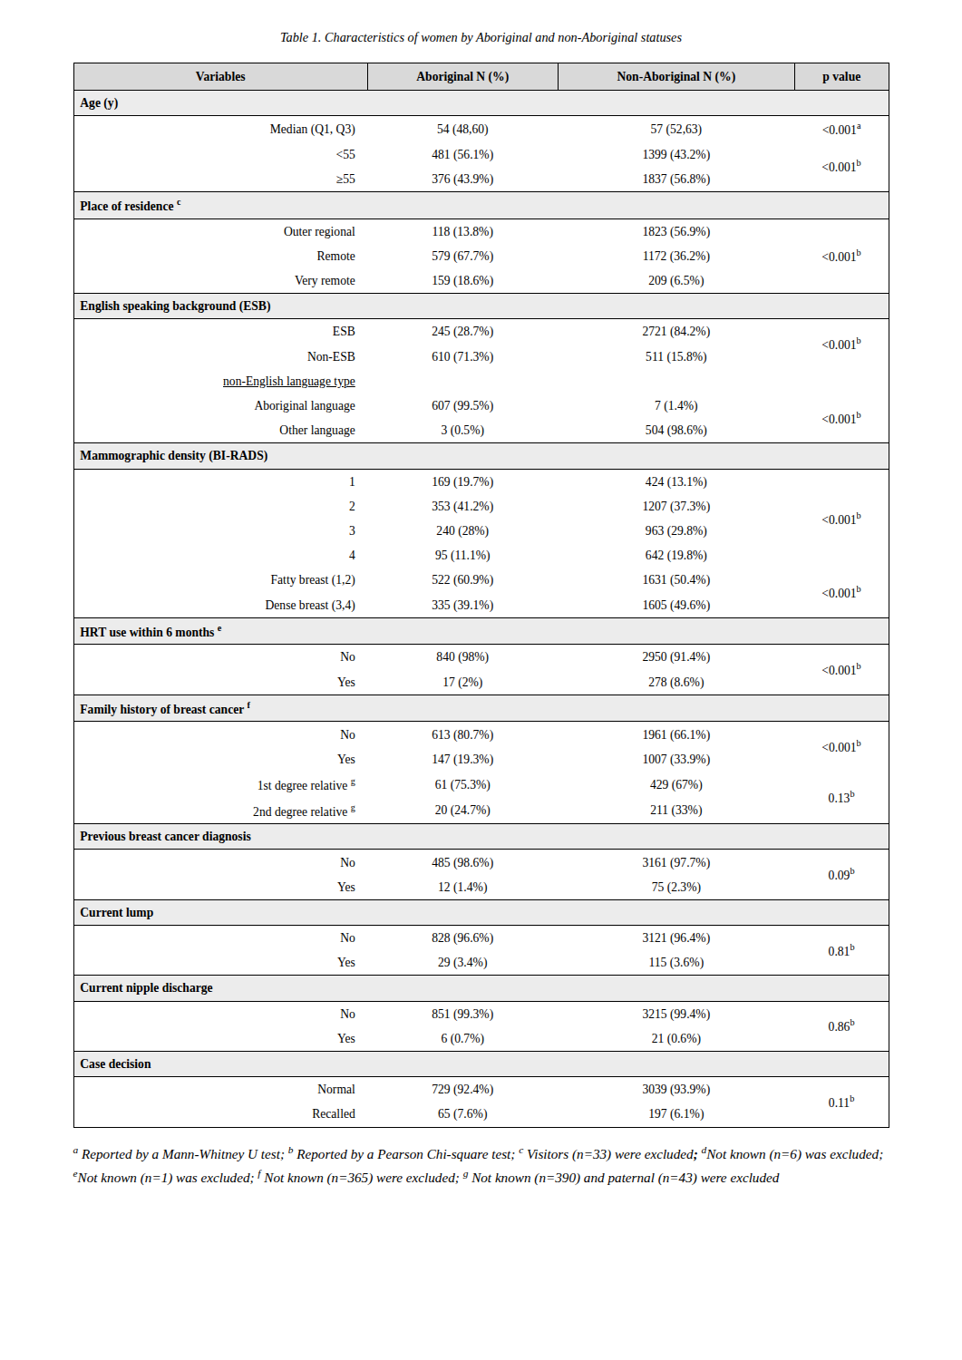Table 1. Characteristics of women by Aboriginal and non-Aboriginal statuses
| Variables | Aboriginal N (%) | Non-Aboriginal N (%) | p value |
| --- | --- | --- | --- |
| Age (y) |
| | Median (Q1, Q3) | 54 (48,60) | 57 (52,63) | <0.001 a |
| | <55 | 481 (56.1%) | 1399 (43.2%) | <0.001 b |
| | ≥55 | 376 (43.9%) | 1837 (56.8%) |
| Place of residence c |
| | Outer regional | 118 (13.8%) | 1823 (56.9%) | <0.001 b |
| | Remote | 579 (67.7%) | 1172 (36.2%) |
| | Very remote | 159 (18.6%) | 209 (6.5%) |
| English speaking background (ESB) |
| | ESB | 245 (28.7%) | 2721 (84.2%) | <0.001 b |
| | Non-ESB | 610 (71.3%) | 511 (15.8%) |
| | non-English language type | | | |
| | Aboriginal language | 607 (99.5%) | 7 (1.4%) | <0.001 b |
| | Other language | 3 (0.5%) | 504 (98.6%) |
| Mammographic density (BI-RADS) |
| | 1 | 169 (19.7%) | 424 (13.1%) | <0.001 b |
| | 2 | 353 (41.2%) | 1207 (37.3%) |
| | 3 | 240 (28%) | 963 (29.8%) |
| | 4 | 95 (11.1%) | 642 (19.8%) |
| | Fatty breast (1,2) | 522 (60.9%) | 1631 (50.4%) | <0.001 b |
| | Dense breast (3,4) | 335 (39.1%) | 1605 (49.6%) |
| HRT use within 6 months e |
| | No | 840 (98%) | 2950 (91.4%) | <0.001 b |
| | Yes | 17 (2%) | 278 (8.6%) |
| Family history of breast cancer f |
| | No | 613 (80.7%) | 1961 (66.1%) | <0.001 b |
| | Yes | 147 (19.3%) | 1007 (33.9%) |
| | 1st degree relative g | 61 (75.3%) | 429 (67%) | 0.13 b |
| | 2nd degree relative g | 20 (24.7%) | 211 (33%) |
| Previous breast cancer diagnosis |
| | No | 485 (98.6%) | 3161 (97.7%) | 0.09 b |
| | Yes | 12 (1.4%) | 75 (2.3%) |
| Current lump |
| | No | 828 (96.6%) | 3121 (96.4%) | 0.81 b |
| | Yes | 29 (3.4%) | 115 (3.6%) |
| Current nipple discharge |
| | No | 851 (99.3%) | 3215 (99.4%) | 0.86 b |
| | Yes | 6 (0.7%) | 21 (0.6%) |
| Case decision |
| | Normal | 729 (92.4%) | 3039 (93.9%) | 0.11 b |
| | Recalled | 65 (7.6%) | 197 (6.1%) |
a Reported by a Mann-Whitney U test; b Reported by a Pearson Chi-square test; c Visitors (n=33) were excluded; dNot known (n=6) was excluded; eNot known (n=1) was excluded; f Not known (n=365) were excluded; g Not known (n=390) and paternal (n=43) were excluded